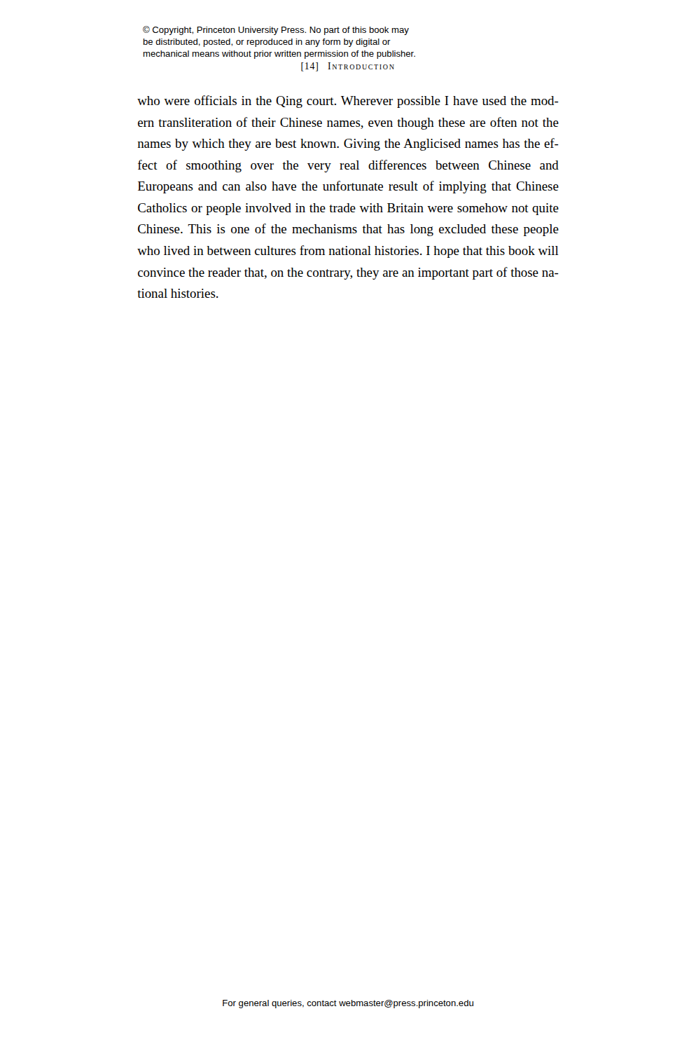© Copyright, Princeton University Press. No part of this book may be distributed, posted, or reproduced in any form by digital or mechanical means without prior written permission of the publisher.
[14] Introduction
who were officials in the Qing court. Wherever possible I have used the modern transliteration of their Chinese names, even though these are often not the names by which they are best known. Giving the Anglicised names has the effect of smoothing over the very real differences between Chinese and Europeans and can also have the unfortunate result of implying that Chinese Catholics or people involved in the trade with Britain were somehow not quite Chinese. This is one of the mechanisms that has long excluded these people who lived in between cultures from national histories. I hope that this book will convince the reader that, on the contrary, they are an important part of those national histories.
For general queries, contact webmaster@press.princeton.edu